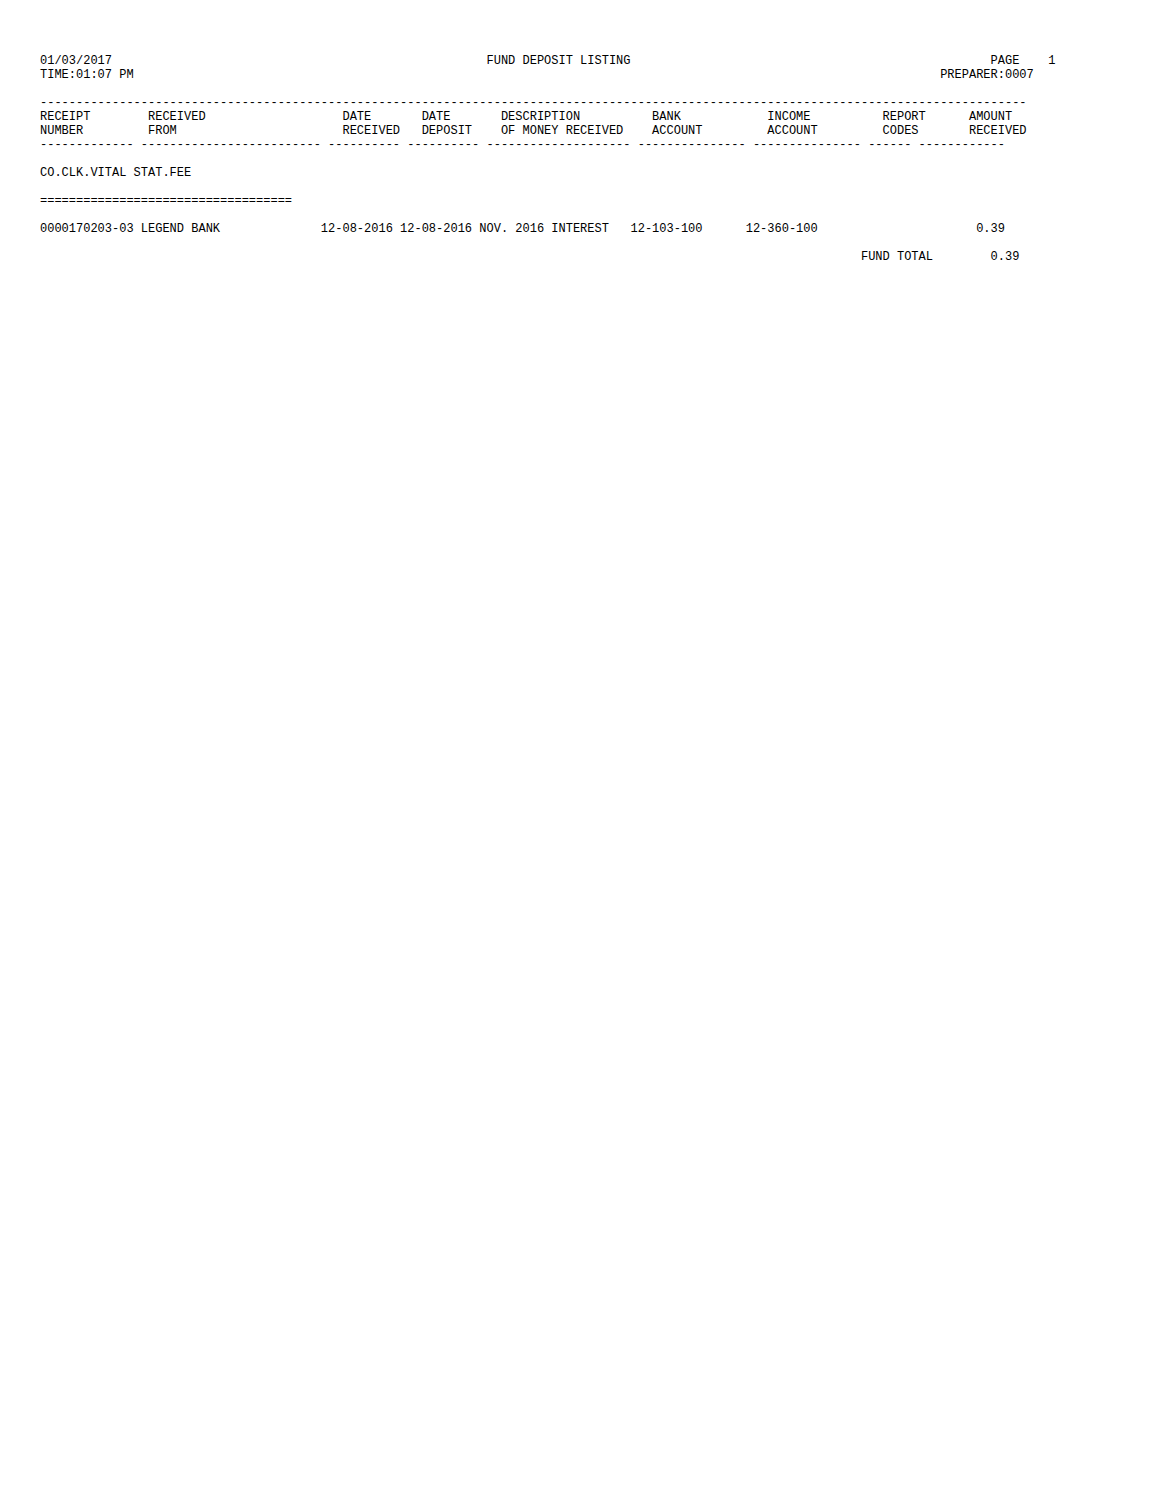01/03/2017 FUND DEPOSIT LISTING PAGE 1 TIME:01:07 PM PREPARER:0007 ----------------------------------------------------------------------------------------------------------------------------------------- RECEIPT RECEIVED DATE DATE DESCRIPTION BANK INCOME REPORT AMOUNT NUMBER FROM RECEIVED DEPOSIT OF MONEY RECEIVED ACCOUNT ACCOUNT CODES RECEIVED ------------- ------------------------- ---------- ---------- -------------------- --------------- --------------- ------ ------------ CO.CLK.VITAL STAT.FEE =================================== 0000170203-03 LEGEND BANK 12-08-2016 12-08-2016 NOV. 2016 INTEREST 12-103-100 12-360-100 0.39 FUND TOTAL 0.39